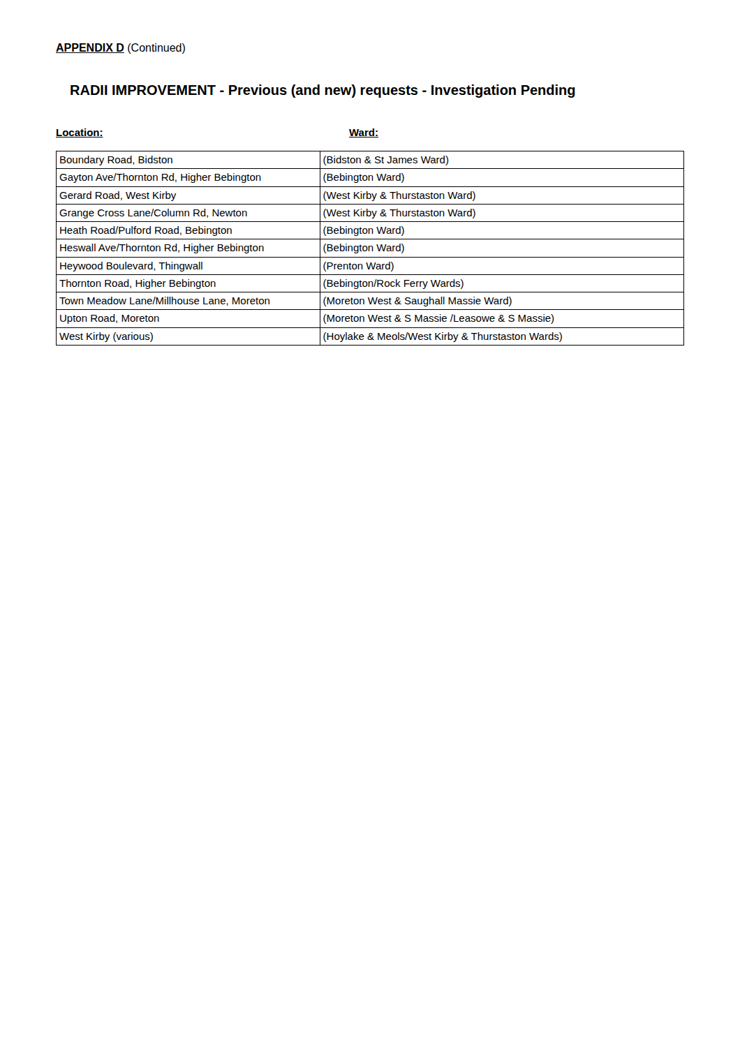APPENDIX D (Continued)
RADII IMPROVEMENT - Previous (and new) requests - Investigation Pending
Location: Ward:
| Boundary Road, Bidston | (Bidston & St James Ward) |
| Gayton Ave/Thornton Rd, Higher Bebington | (Bebington Ward) |
| Gerard Road, West Kirby | (West Kirby & Thurstaston Ward) |
| Grange Cross Lane/Column Rd, Newton | (West Kirby & Thurstaston Ward) |
| Heath Road/Pulford Road, Bebington | (Bebington Ward) |
| Heswall Ave/Thornton Rd, Higher Bebington | (Bebington Ward) |
| Heywood Boulevard, Thingwall | (Prenton Ward) |
| Thornton Road, Higher Bebington | (Bebington/Rock Ferry Wards) |
| Town Meadow Lane/Millhouse Lane, Moreton | (Moreton West & Saughall Massie Ward) |
| Upton Road, Moreton | (Moreton West & S Massie /Leasowe & S Massie) |
| West Kirby (various) | (Hoylake & Meols/West Kirby & Thurstaston Wards) |